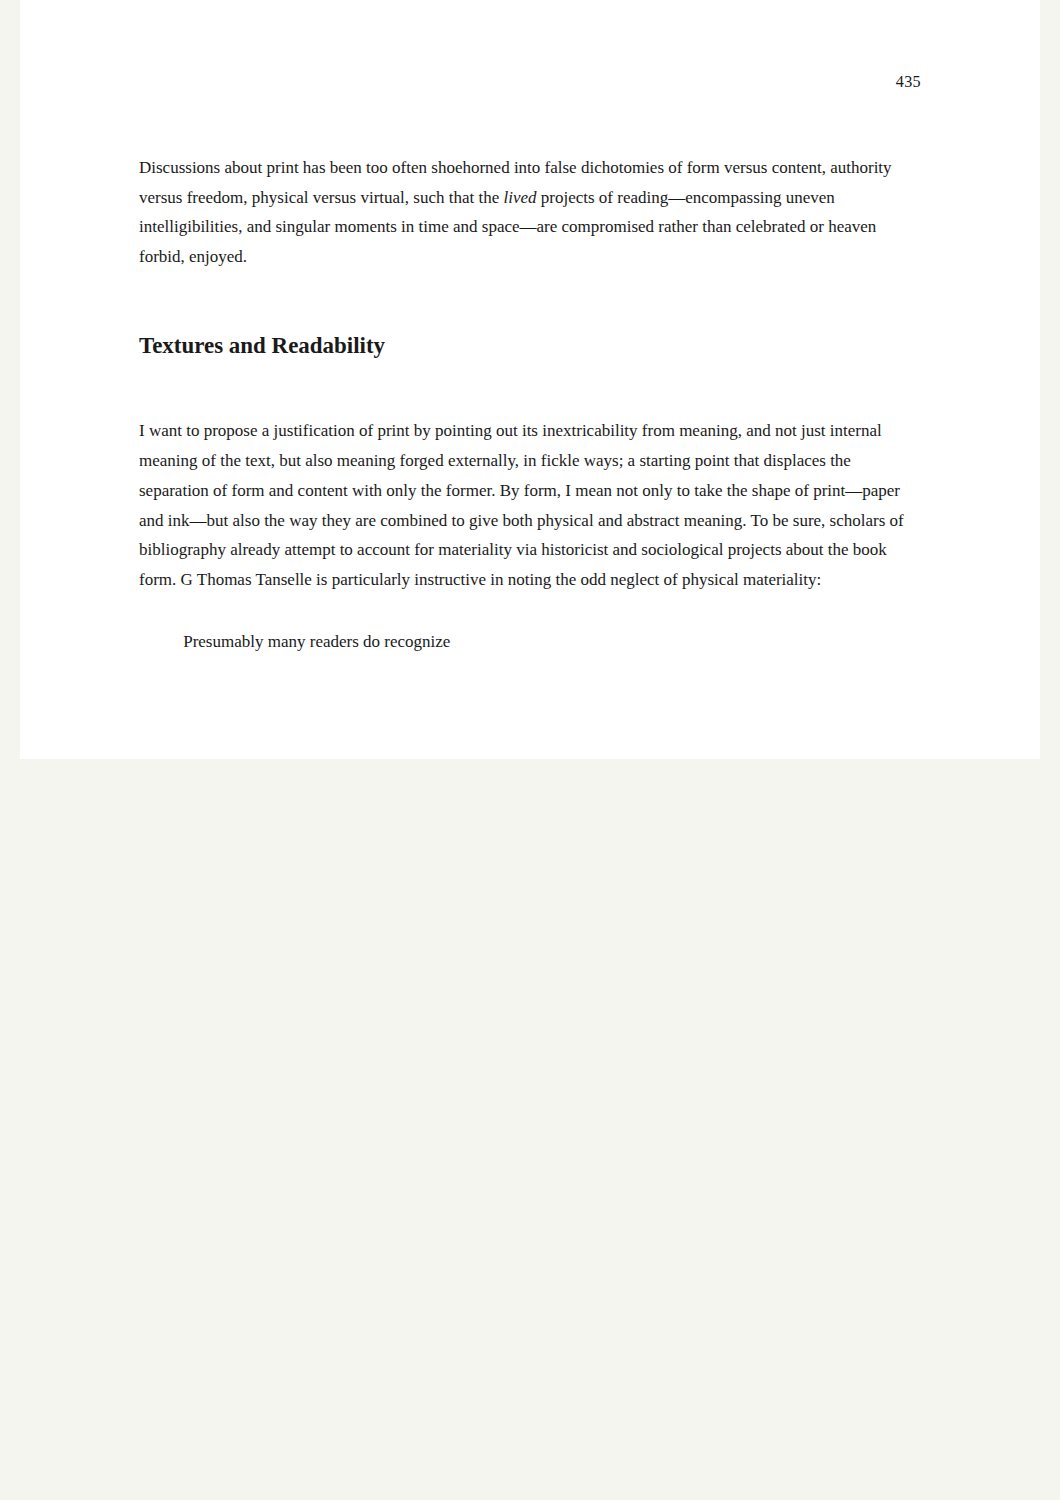435
Discussions about print has been too often shoehorned into false dichotomies of form versus content, authority versus freedom, physical versus virtual, such that the lived projects of reading—encompassing uneven intelligibilities, and singular moments in time and space—are compromised rather than celebrated or heaven forbid, enjoyed.
Textures and Readability
I want to propose a justification of print by pointing out its inextricability from meaning, and not just internal meaning of the text, but also meaning forged externally, in fickle ways; a starting point that displaces the separation of form and content with only the former. By form, I mean not only to take the shape of print—paper and ink—but also the way they are combined to give both physical and abstract meaning. To be sure, scholars of bibliography already attempt to account for materiality via historicist and sociological projects about the book form. G Thomas Tanselle is particularly instructive in noting the odd neglect of physical materiality:
Presumably many readers do recognize